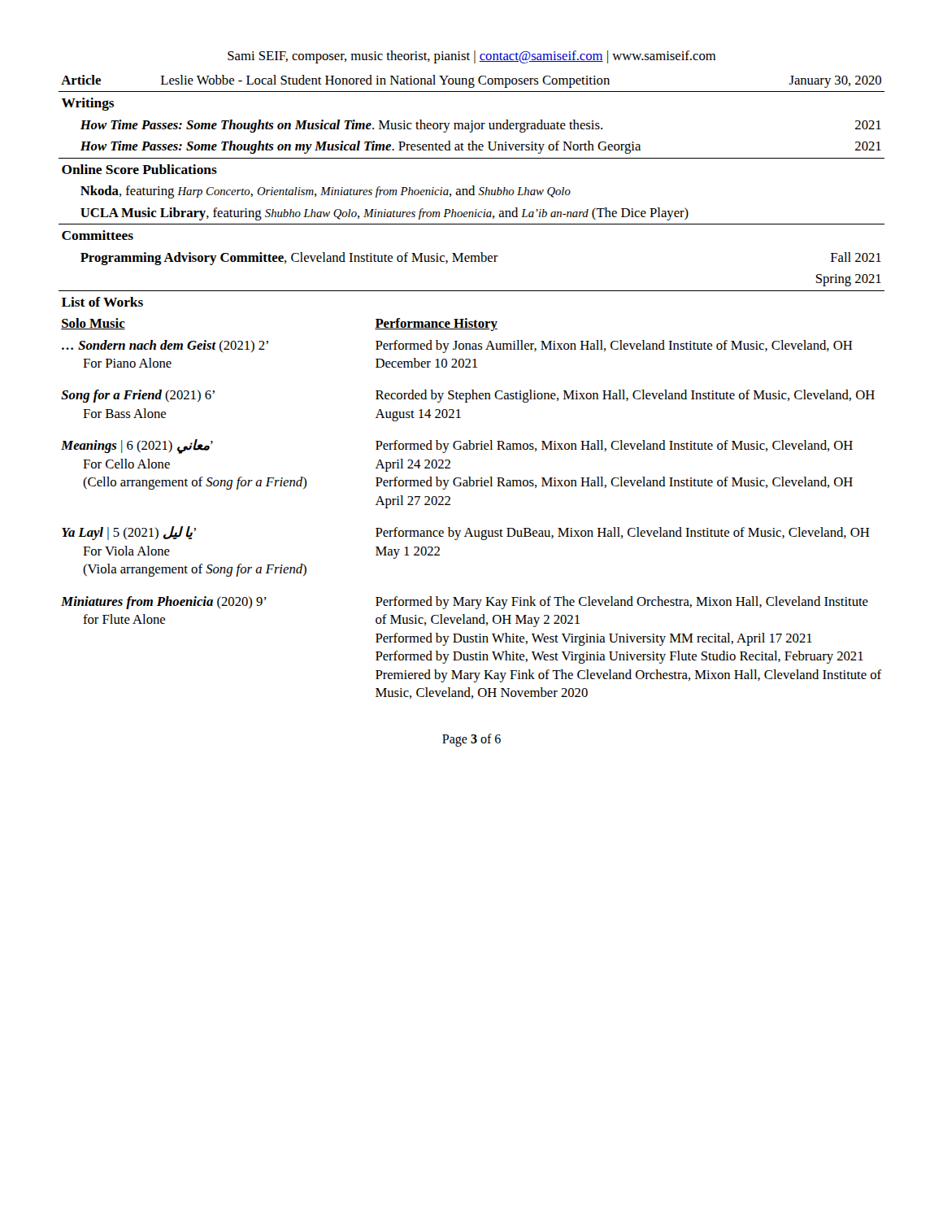Sami SEIF, composer, music theorist, pianist | contact@samiseif.com | www.samiseif.com
| Article | Leslie Wobbe - Local Student Honored in National Young Composers Competition | January 30, 2020 |
| Writings |
| How Time Passes: Some Thoughts on Musical Time . Music theory major undergraduate thesis. | 2021 |
| How Time Passes: Some Thoughts on my Musical Time . Presented at the University of North Georgia | 2021 |
| Online Score Publications |
| Nkoda , featuring Harp Concerto , Orientalism , Miniatures from Phoenicia , and Shubho Lhaw Qolo |
| UCLA Music Library , featuring Shubho Lhaw Qolo , Miniatures from Phoenicia , and La’ib an-nard (The Dice Player) |
| Committees |
| Programming Advisory Committee , Cleveland Institute of Music, Member | Fall 2021 |
| | Spring 2021 |
| List of Works |
| Solo Music | Performance History |
| … Sondern nach dem Geist (2021) 2’ For Piano Alone | Performed by Jonas Aumiller, Mixon Hall, Cleveland Institute of Music, Cleveland, OH December 10 2021 |
| Song for a Friend (2021) 6’ For Bass Alone | Recorded by Stephen Castiglione, Mixon Hall, Cleveland Institute of Music, Cleveland, OH August 14 2021 |
| Meanings / معاني (2021) 6’ For Cello Alone (Cello arrangement of Song for a Friend ) | Performed by Gabriel Ramos, Mixon Hall, Cleveland Institute of Music, Cleveland, OH April 24 2022 Performed by Gabriel Ramos, Mixon Hall, Cleveland Institute of Music, Cleveland, OH April 27 2022 |
| Ya Layl / يا ليل (2021) 5’ For Viola Alone (Viola arrangement of Song for a Friend ) | Performance by August DuBeau, Mixon Hall, Cleveland Institute of Music, Cleveland, OH May 1 2022 |
| Miniatures from Phoenicia (2020) 9’ for Flute Alone | Performed by Mary Kay Fink of The Cleveland Orchestra, Mixon Hall, Cleveland Institute of Music, Cleveland, OH May 2 2021 Performed by Dustin White, West Virginia University MM recital, April 17 2021 Performed by Dustin White, West Virginia University Flute Studio Recital, February 2021 Premiered by Mary Kay Fink of The Cleveland Orchestra, Mixon Hall, Cleveland Institute of Music, Cleveland, OH November 2020 |
Page 3 of 6